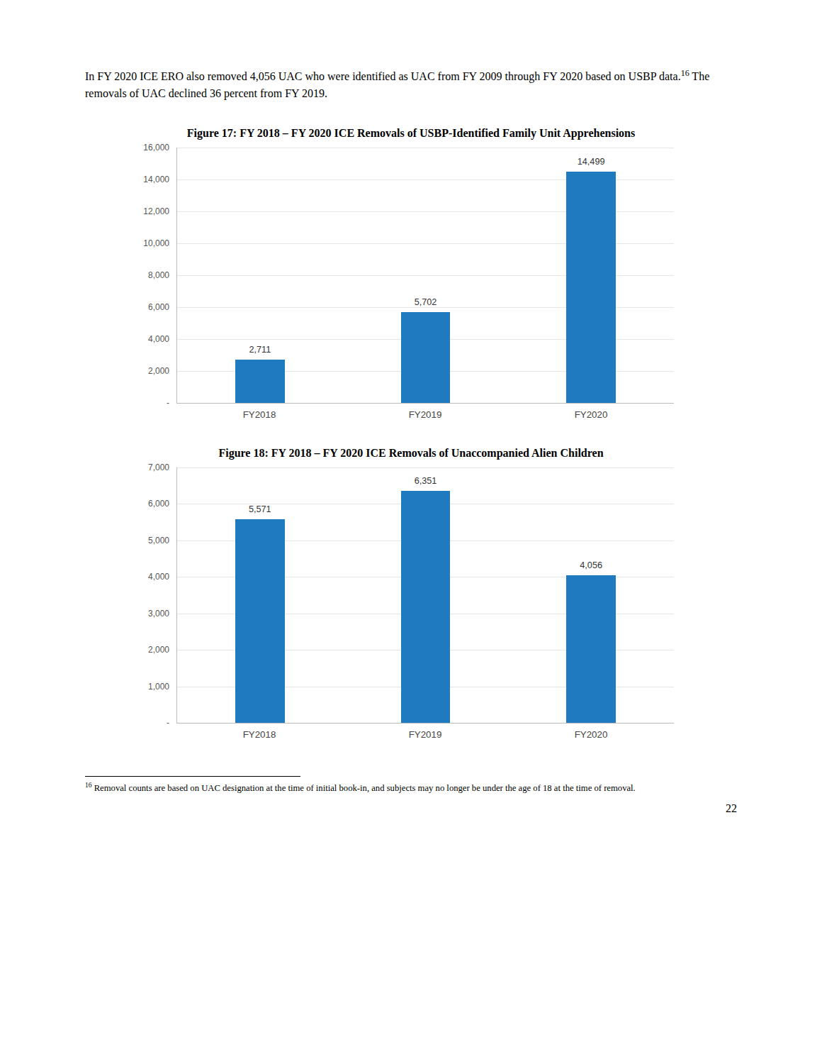In FY 2020 ICE ERO also removed 4,056 UAC who were identified as UAC from FY 2009 through FY 2020 based on USBP data.16 The removals of UAC declined 36 percent from FY 2019.
Figure 17: FY 2018 – FY 2020 ICE Removals of USBP-Identified Family Unit Apprehensions
16,000 14,000 12,000 10,000 8,000 6,000 4,000 2,000 -
2,711
5,702
14,499
FY2018
FY2019
FY2020
Figure 18: FY 2018 – FY 2020 ICE Removals of Unaccompanied Alien Children
7,000 6,000 5,000 4,000 3,000 2,000 1,000 -
5,571
6,351
4,056
FY2018
FY2019
FY2020
16 Removal counts are based on UAC designation at the time of initial book-in, and subjects may no longer be under the age of 18 at the time of removal.
22